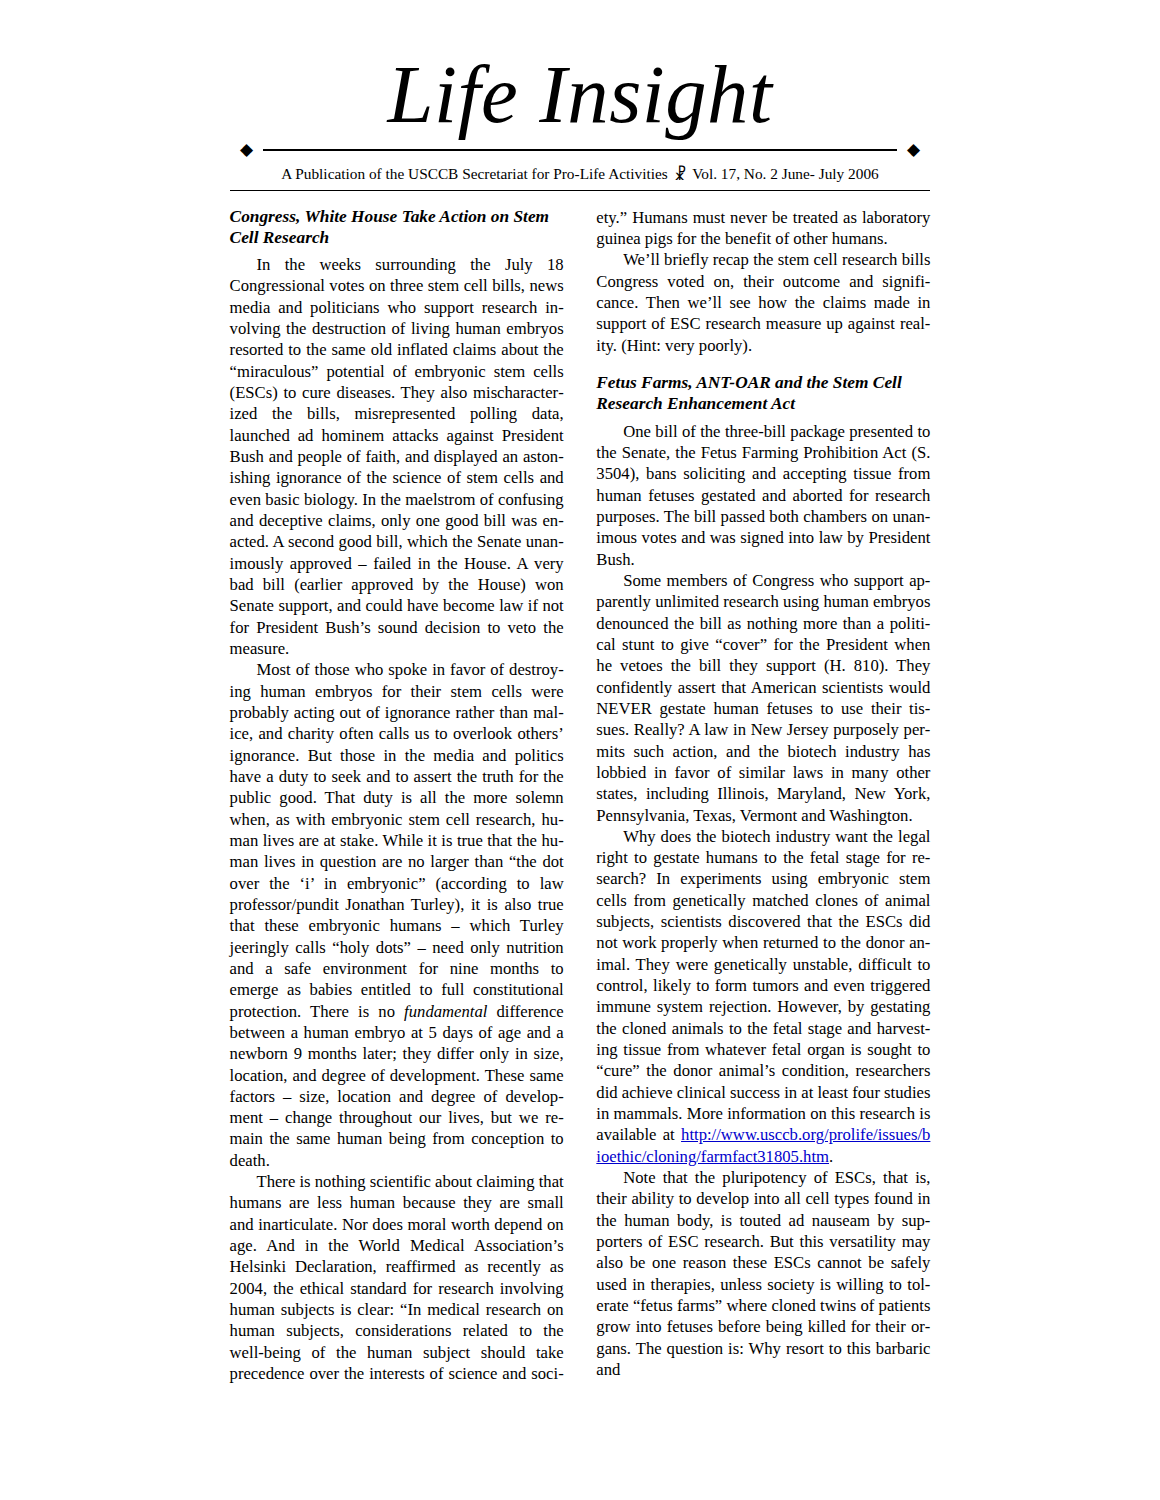Life Insight
◆ ◆
A Publication of the USCCB Secretariat for Pro-Life Activities ☧ Vol. 17, No. 2 June- July 2006
Congress, White House Take Action on Stem Cell Research
In the weeks surrounding the July 18 Congressional votes on three stem cell bills, news media and politicians who support research involving the destruction of living human embryos resorted to the same old inflated claims about the “miraculous” potential of embryonic stem cells (ESCs) to cure diseases. They also mischaracterized the bills, misrepresented polling data, launched ad hominem attacks against President Bush and people of faith, and displayed an astonishing ignorance of the science of stem cells and even basic biology. In the maelstrom of confusing and deceptive claims, only one good bill was enacted. A second good bill, which the Senate unanimously approved – failed in the House. A very bad bill (earlier approved by the House) won Senate support, and could have become law if not for President Bush’s sound decision to veto the measure.
Most of those who spoke in favor of destroying human embryos for their stem cells were probably acting out of ignorance rather than malice, and charity often calls us to overlook others’ ignorance. But those in the media and politics have a duty to seek and to assert the truth for the public good. That duty is all the more solemn when, as with embryonic stem cell research, human lives are at stake. While it is true that the human lives in question are no larger than “the dot over the ‘i’ in embryonic” (according to law professor/pundit Jonathan Turley), it is also true that these embryonic humans – which Turley jeeringly calls “holy dots” – need only nutrition and a safe environment for nine months to emerge as babies entitled to full constitutional protection. There is no fundamental difference between a human embryo at 5 days of age and a newborn 9 months later; they differ only in size, location, and degree of development. These same factors – size, location and degree of development – change throughout our lives, but we remain the same human being from conception to death.
There is nothing scientific about claiming that humans are less human because they are small and inarticulate. Nor does moral worth depend on age. And in the World Medical Association’s Helsinki Declaration, reaffirmed as recently as 2004, the ethical standard for research involving human subjects is clear: “In medical research on human subjects, considerations related to the well-being of the human subject should take precedence over the interests of science and society.” Humans must never be treated as laboratory guinea pigs for the benefit of other humans.
We’ll briefly recap the stem cell research bills Congress voted on, their outcome and significance. Then we’ll see how the claims made in support of ESC research measure up against reality. (Hint: very poorly).
Fetus Farms, ANT-OAR and the Stem Cell Research Enhancement Act
One bill of the three-bill package presented to the Senate, the Fetus Farming Prohibition Act (S. 3504), bans soliciting and accepting tissue from human fetuses gestated and aborted for research purposes. The bill passed both chambers on unanimous votes and was signed into law by President Bush.
Some members of Congress who support apparently unlimited research using human embryos denounced the bill as nothing more than a political stunt to give “cover” for the President when he vetoes the bill they support (H. 810). They confidently assert that American scientists would NEVER gestate human fetuses to use their tissues. Really? A law in New Jersey purposely permits such action, and the biotech industry has lobbied in favor of similar laws in many other states, including Illinois, Maryland, New York, Pennsylvania, Texas, Vermont and Washington.
Why does the biotech industry want the legal right to gestate humans to the fetal stage for research? In experiments using embryonic stem cells from genetically matched clones of animal subjects, scientists discovered that the ESCs did not work properly when returned to the donor animal. They were genetically unstable, difficult to control, likely to form tumors and even triggered immune system rejection. However, by gestating the cloned animals to the fetal stage and harvesting tissue from whatever fetal organ is sought to “cure” the donor animal’s condition, researchers did achieve clinical success in at least four studies in mammals. More information on this research is available at http://www.usccb.org/prolife/issues/bioethic/cloning/farmfact31805.htm.
Note that the pluripotency of ESCs, that is, their ability to develop into all cell types found in the human body, is touted ad nauseam by supporters of ESC research. But this versatility may also be one reason these ESCs cannot be safely used in therapies, unless society is willing to tolerate “fetus farms” where cloned twins of patients grow into fetuses before being killed for their organs. The question is: Why resort to this barbaric and